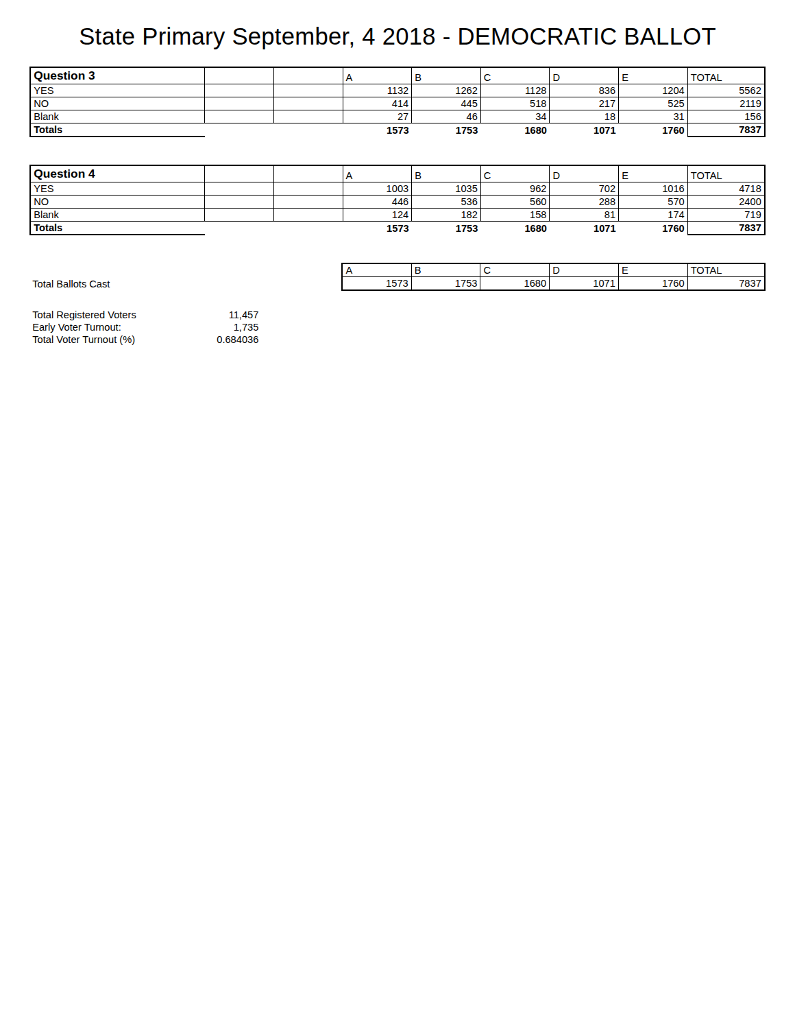State Primary September, 4 2018 - DEMOCRATIC BALLOT
| Question 3 | | | A | B | C | D | E | TOTAL |
| YES | | | 1132 | 1262 | 1128 | 836 | 1204 | 5562 |
| NO | | | 414 | 445 | 518 | 217 | 525 | 2119 |
| Blank | | | 27 | 46 | 34 | 18 | 31 | 156 |
| Totals | | | 1573 | 1753 | 1680 | 1071 | 1760 | 7837 |
| Question 4 | | | A | B | C | D | E | TOTAL |
| YES | | | 1003 | 1035 | 962 | 702 | 1016 | 4718 |
| NO | | | 446 | 536 | 560 | 288 | 570 | 2400 |
| Blank | | | 124 | 182 | 158 | 81 | 174 | 719 |
| Totals | | | 1573 | 1753 | 1680 | 1071 | 1760 | 7837 |
| | | | A | B | C | D | E | TOTAL |
| Total Ballots Cast | | | 1573 | 1753 | 1680 | 1071 | 1760 | 7837 |
| Total Registered Voters | 11,457 | |
| Early Voter Turnout: | 1,735 | |
| Total Voter Turnout (%) | 0.684036 | |